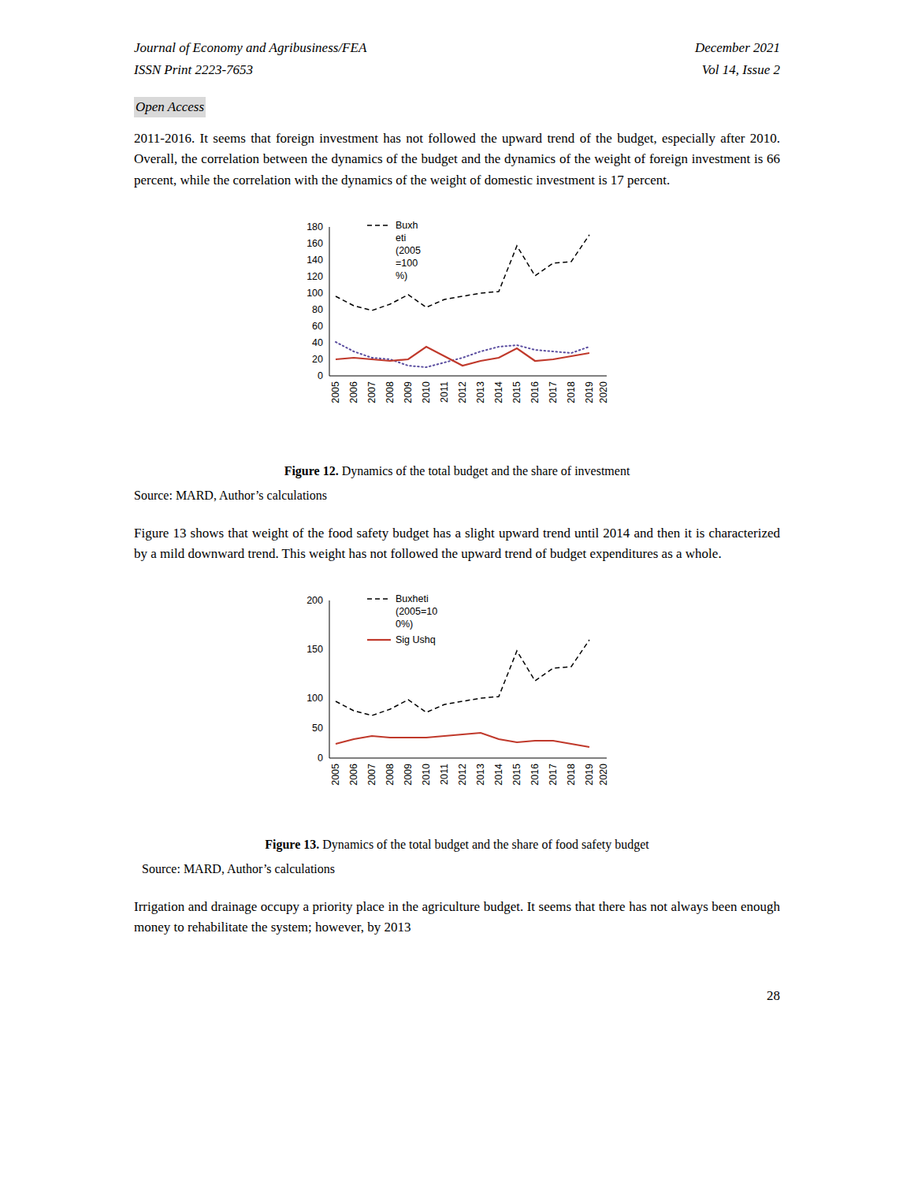Journal of Economy and Agribusiness/FEA December 2021
ISSN Print 2223-7653 Vol 14, Issue 2
Open Access
2011-2016. It seems that foreign investment has not followed the upward trend of the budget, especially after 2010. Overall, the correlation between the dynamics of the budget and the dynamics of the weight of foreign investment is 66 percent, while the correlation with the dynamics of the weight of domestic investment is 17 percent.
180 160 140 120 100 80 60 40 20 0 Buxh eti (2005 =100 %) 2005 2006 2007 2008 2009 2010 2011 2012 2013 2014 2015 2016 2017 2018 2019 2020
Figure 12. Dynamics of the total budget and the share of investment
Source: MARD, Author’s calculations
Figure 13 shows that weight of the food safety budget has a slight upward trend until 2014 and then it is characterized by a mild downward trend. This weight has not followed the upward trend of budget expenditures as a whole.
200 150 100 50 0 Buxheti (2005=10 0%) Sig Ushq 2005 2006 2007 2008 2009 2010 2011 2012 2013 2014 2015 2016 2017 2018 2019 2020
Figure 13. Dynamics of the total budget and the share of food safety budget
Source: MARD, Author’s calculations
Irrigation and drainage occupy a priority place in the agriculture budget. It seems that there has not always been enough money to rehabilitate the system; however, by 2013
28